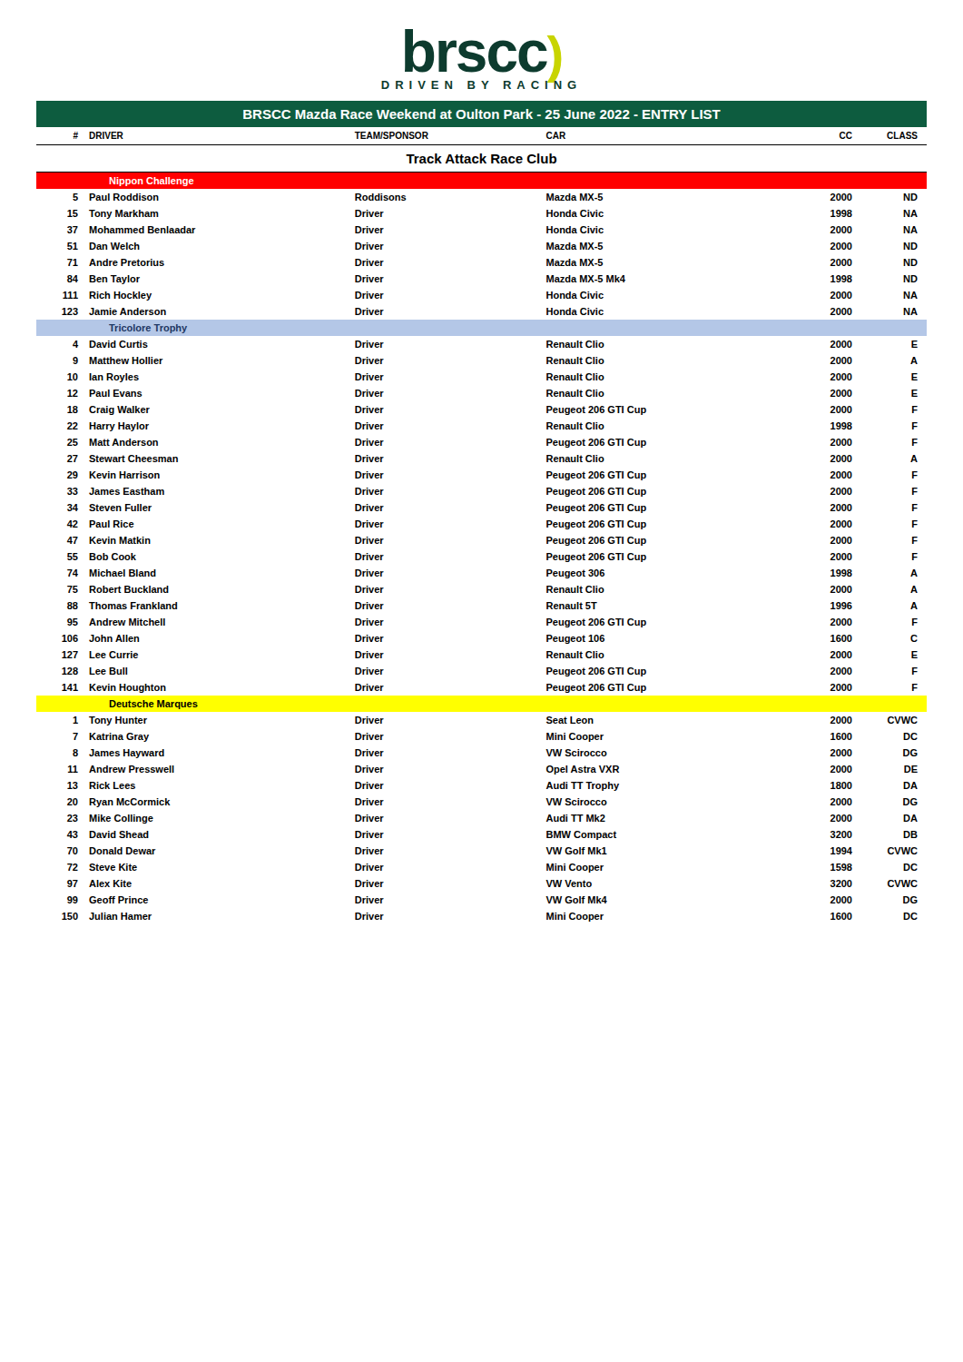brscc)
DRIVEN BY RACING
BRSCC Mazda Race Weekend at Oulton Park - 25 June 2022 - ENTRY LIST
| # | DRIVER | TEAM/SPONSOR | CAR | CC | CLASS |
| --- | --- | --- | --- | --- | --- |
| Track Attack Race Club |
| Nippon Challenge |
| 5 | Paul Roddison | Roddisons | Mazda MX-5 | 2000 | ND |
| 15 | Tony Markham | Driver | Honda Civic | 1998 | NA |
| 37 | Mohammed Benlaadar | Driver | Honda Civic | 2000 | NA |
| 51 | Dan Welch | Driver | Mazda MX-5 | 2000 | ND |
| 71 | Andre Pretorius | Driver | Mazda MX-5 | 2000 | ND |
| 84 | Ben Taylor | Driver | Mazda MX-5 Mk4 | 1998 | ND |
| 111 | Rich Hockley | Driver | Honda Civic | 2000 | NA |
| 123 | Jamie Anderson | Driver | Honda Civic | 2000 | NA |
| Tricolore Trophy |
| 4 | David Curtis | Driver | Renault Clio | 2000 | E |
| 9 | Matthew Hollier | Driver | Renault Clio | 2000 | A |
| 10 | Ian Royles | Driver | Renault Clio | 2000 | E |
| 12 | Paul Evans | Driver | Renault Clio | 2000 | E |
| 18 | Craig Walker | Driver | Peugeot 206 GTI Cup | 2000 | F |
| 22 | Harry Haylor | Driver | Renault Clio | 1998 | F |
| 25 | Matt Anderson | Driver | Peugeot 206 GTI Cup | 2000 | F |
| 27 | Stewart Cheesman | Driver | Renault Clio | 2000 | A |
| 29 | Kevin Harrison | Driver | Peugeot 206 GTI Cup | 2000 | F |
| 33 | James Eastham | Driver | Peugeot 206 GTI Cup | 2000 | F |
| 34 | Steven Fuller | Driver | Peugeot 206 GTI Cup | 2000 | F |
| 42 | Paul Rice | Driver | Peugeot 206 GTI Cup | 2000 | F |
| 47 | Kevin Matkin | Driver | Peugeot 206 GTI Cup | 2000 | F |
| 55 | Bob Cook | Driver | Peugeot 206 GTI Cup | 2000 | F |
| 74 | Michael Bland | Driver | Peugeot 306 | 1998 | A |
| 75 | Robert Buckland | Driver | Renault Clio | 2000 | A |
| 88 | Thomas Frankland | Driver | Renault 5T | 1996 | A |
| 95 | Andrew Mitchell | Driver | Peugeot 206 GTI Cup | 2000 | F |
| 106 | John Allen | Driver | Peugeot 106 | 1600 | C |
| 127 | Lee Currie | Driver | Renault Clio | 2000 | E |
| 128 | Lee Bull | Driver | Peugeot 206 GTI Cup | 2000 | F |
| 141 | Kevin Houghton | Driver | Peugeot 206 GTI Cup | 2000 | F |
| Deutsche Marques |
| 1 | Tony Hunter | Driver | Seat Leon | 2000 | CVWC |
| 7 | Katrina Gray | Driver | Mini Cooper | 1600 | DC |
| 8 | James Hayward | Driver | VW Scirocco | 2000 | DG |
| 11 | Andrew Presswell | Driver | Opel Astra VXR | 2000 | DE |
| 13 | Rick Lees | Driver | Audi TT Trophy | 1800 | DA |
| 20 | Ryan McCormick | Driver | VW Scirocco | 2000 | DG |
| 23 | Mike Collinge | Driver | Audi TT Mk2 | 2000 | DA |
| 43 | David Shead | Driver | BMW Compact | 3200 | DB |
| 70 | Donald Dewar | Driver | VW Golf Mk1 | 1994 | CVWC |
| 72 | Steve Kite | Driver | Mini Cooper | 1598 | DC |
| 97 | Alex Kite | Driver | VW Vento | 3200 | CVWC |
| 99 | Geoff Prince | Driver | VW Golf Mk4 | 2000 | DG |
| 150 | Julian Hamer | Driver | Mini Cooper | 1600 | DC |